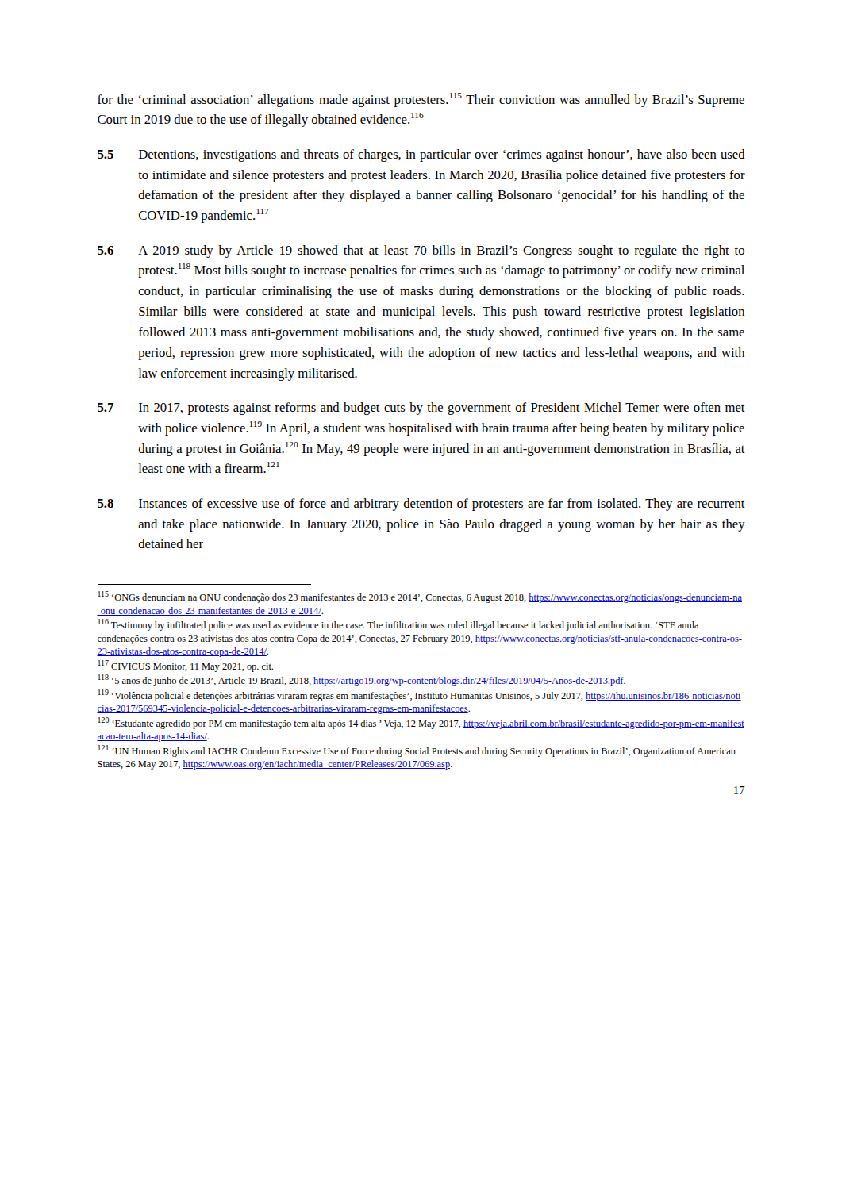for the ‘criminal association’ allegations made against protesters.115 Their conviction was annulled by Brazil’s Supreme Court in 2019 due to the use of illegally obtained evidence.116
5.5
Detentions, investigations and threats of charges, in particular over ‘crimes against honour’, have also been used to intimidate and silence protesters and protest leaders. In March 2020, Brasília police detained five protesters for defamation of the president after they displayed a banner calling Bolsonaro ‘genocidal’ for his handling of the COVID-19 pandemic.117
5.6
A 2019 study by Article 19 showed that at least 70 bills in Brazil’s Congress sought to regulate the right to protest.118 Most bills sought to increase penalties for crimes such as ‘damage to patrimony’ or codify new criminal conduct, in particular criminalising the use of masks during demonstrations or the blocking of public roads. Similar bills were considered at state and municipal levels. This push toward restrictive protest legislation followed 2013 mass anti-government mobilisations and, the study showed, continued five years on. In the same period, repression grew more sophisticated, with the adoption of new tactics and less-lethal weapons, and with law enforcement increasingly militarised.
5.7
In 2017, protests against reforms and budget cuts by the government of President Michel Temer were often met with police violence.119 In April, a student was hospitalised with brain trauma after being beaten by military police during a protest in Goiânia.120 In May, 49 people were injured in an anti-government demonstration in Brasília, at least one with a firearm.121
5.8
Instances of excessive use of force and arbitrary detention of protesters are far from isolated. They are recurrent and take place nationwide. In January 2020, police in São Paulo dragged a young woman by her hair as they detained her
115 ‘ONGs denunciam na ONU condenação dos 23 manifestantes de 2013 e 2014’, Conectas, 6 August 2018, https://www.conectas.org/noticias/ongs-denunciam-na-onu-condenacao-dos-23-manifestantes-de-2013-e-2014/.
116 Testimony by infiltrated police was used as evidence in the case. The infiltration was ruled illegal because it lacked judicial authorisation. ‘STF anula condenações contra os 23 ativistas dos atos contra Copa de 2014’, Conectas, 27 February 2019, https://www.conectas.org/noticias/stf-anula-condenacoes-contra-os-23-ativistas-dos-atos-contra-copa-de-2014/.
117 CIVICUS Monitor, 11 May 2021, op. cit.
118 ‘5 anos de junho de 2013’, Article 19 Brazil, 2018, https://artigo19.org/wp-content/blogs.dir/24/files/2019/04/5-Anos-de-2013.pdf.
119 ‘Violência policial e detenções arbitrárias viraram regras em manifestações’, Instituto Humanitas Unisinos, 5 July 2017, https://ihu.unisinos.br/186-noticias/noticias-2017/569345-violencia-policial-e-detencoes-arbitrarias-viraram-regras-em-manifestacoes.
120 ‘Estudante agredido por PM em manifestação tem alta após 14 dias ’ Veja, 12 May 2017, https://veja.abril.com.br/brasil/estudante-agredido-por-pm-em-manifestacao-tem-alta-apos-14-dias/.
121 ‘UN Human Rights and IACHR Condemn Excessive Use of Force during Social Protests and during Security Operations in Brazil’, Organization of American States, 26 May 2017, https://www.oas.org/en/iachr/media_center/PReleases/2017/069.asp.
17